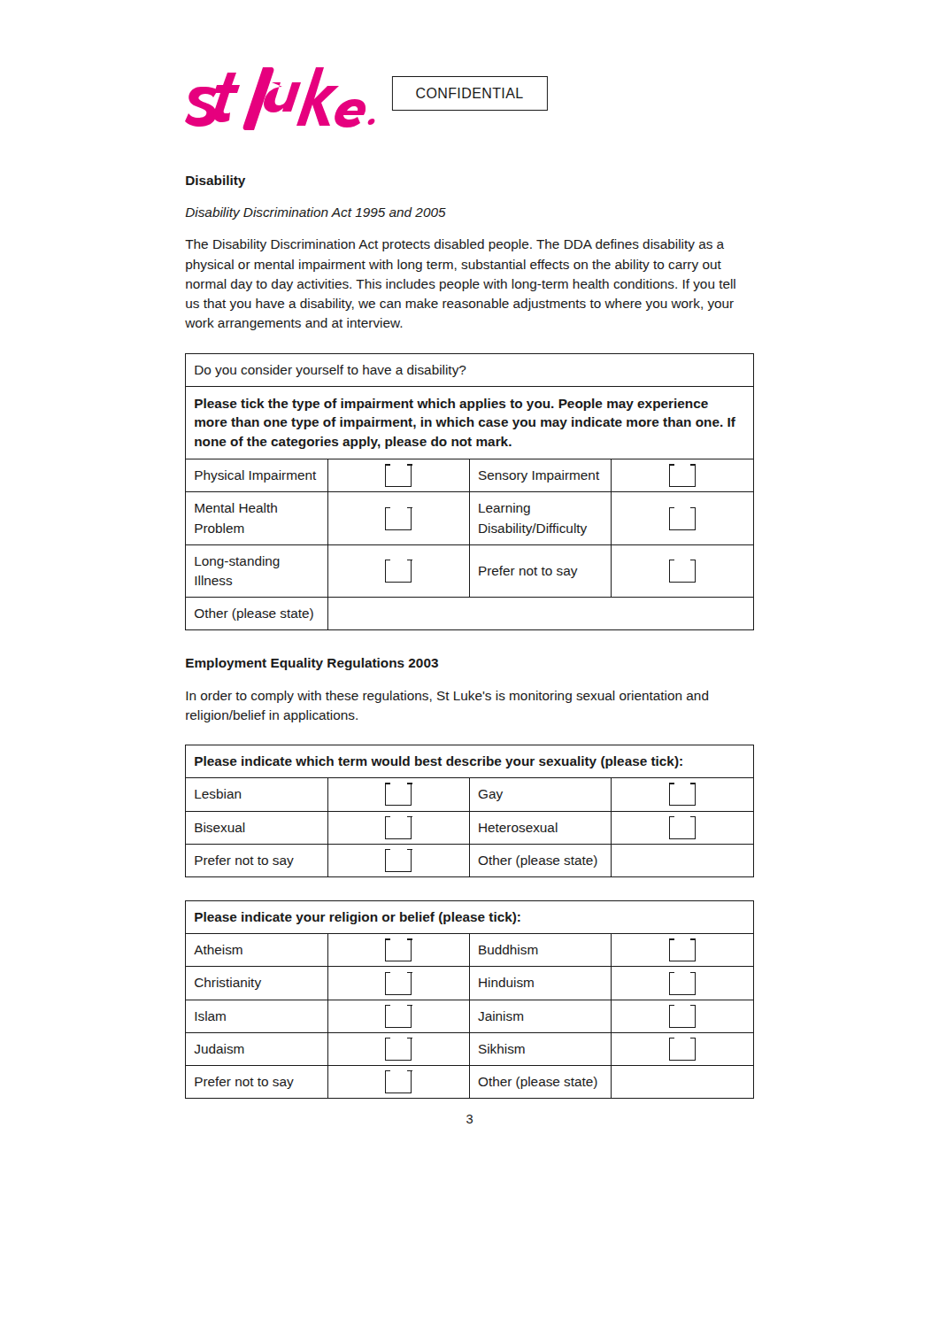CONFIDENTIAL
Disability
Disability Discrimination Act 1995 and 2005
The Disability Discrimination Act protects disabled people. The DDA defines disability as a physical or mental impairment with long term, substantial effects on the ability to carry out normal day to day activities. This includes people with long-term health conditions. If you tell us that you have a disability, we can make reasonable adjustments to where you work, your work arrangements and at interview.
| Do you consider yourself to have a disability? |
| Please tick the type of impairment which applies to you. People may experience more than one type of impairment, in which case you may indicate more than one. If none of the categories apply, please do not mark. |
| Physical Impairment | | Sensory Impairment | |
| Mental Health Problem | | Learning Disability/Difficulty | |
| Long-standing Illness | | Prefer not to say | |
| Other (please state) | |
Employment Equality Regulations 2003
In order to comply with these regulations, St Luke's is monitoring sexual orientation and religion/belief in applications.
| Please indicate which term would best describe your sexuality (please tick): |
| Lesbian | | Gay | |
| Bisexual | | Heterosexual | |
| Prefer not to say | | Other (please state) | |
| Please indicate your religion or belief (please tick): |
| Atheism | | Buddhism | |
| Christianity | | Hinduism | |
| Islam | | Jainism | |
| Judaism | | Sikhism | |
| Prefer not to say | | Other (please state) | |
3